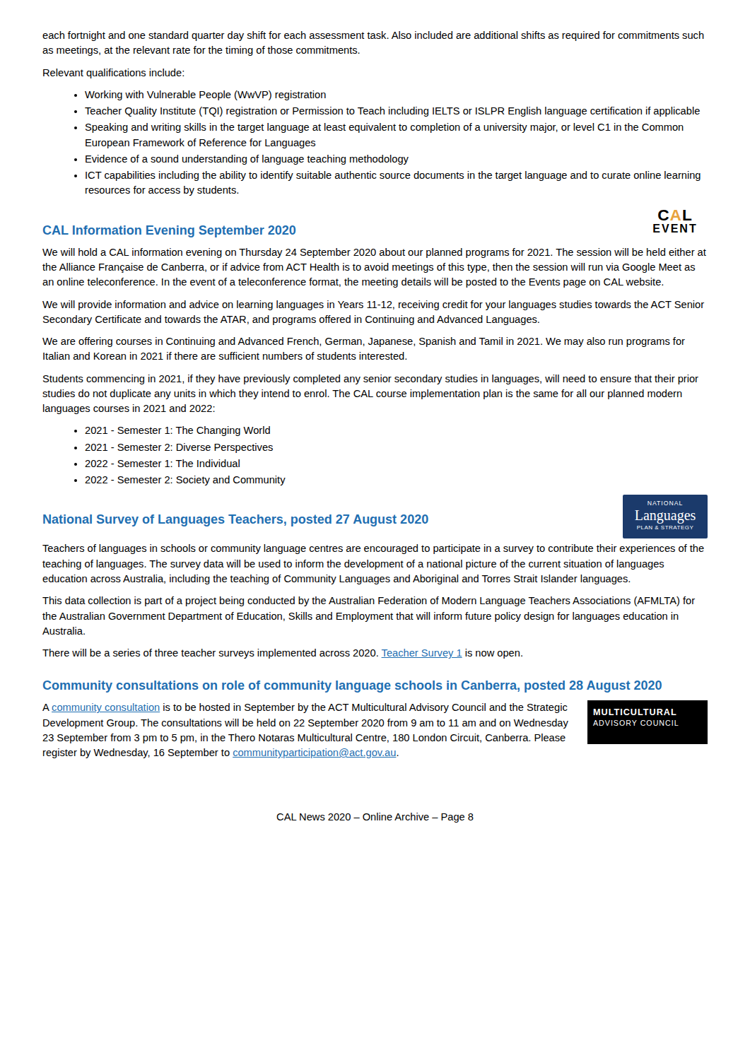each fortnight and one standard quarter day shift for each assessment task. Also included are additional shifts as required for commitments such as meetings, at the relevant rate for the timing of those commitments.
Relevant qualifications include:
Working with Vulnerable People (WwVP) registration
Teacher Quality Institute (TQI) registration or Permission to Teach including IELTS or ISLPR English language certification if applicable
Speaking and writing skills in the target language at least equivalent to completion of a university major, or level C1 in the Common European Framework of Reference for Languages
Evidence of a sound understanding of language teaching methodology
ICT capabilities including the ability to identify suitable authentic source documents in the target language and to curate online learning resources for access by students.
CAL EVENT
CAL Information Evening September 2020
We will hold a CAL information evening on Thursday 24 September 2020 about our planned programs for 2021. The session will be held either at the Alliance Française de Canberra, or if advice from ACT Health is to avoid meetings of this type, then the session will run via Google Meet as an online teleconference. In the event of a teleconference format, the meeting details will be posted to the Events page on CAL website.
We will provide information and advice on learning languages in Years 11-12, receiving credit for your languages studies towards the ACT Senior Secondary Certificate and towards the ATAR, and programs offered in Continuing and Advanced Languages.
We are offering courses in Continuing and Advanced French, German, Japanese, Spanish and Tamil in 2021. We may also run programs for Italian and Korean in 2021 if there are sufficient numbers of students interested.
Students commencing in 2021, if they have previously completed any senior secondary studies in languages, will need to ensure that their prior studies do not duplicate any units in which they intend to enrol. The CAL course implementation plan is the same for all our planned modern languages courses in 2021 and 2022:
2021 - Semester 1: The Changing World
2021 - Semester 2: Diverse Perspectives
2022 - Semester 1: The Individual
2022 - Semester 2: Society and Community
NATIONAL Languages PLAN & STRATEGY
National Survey of Languages Teachers, posted 27 August 2020
Teachers of languages in schools or community language centres are encouraged to participate in a survey to contribute their experiences of the teaching of languages. The survey data will be used to inform the development of a national picture of the current situation of languages education across Australia, including the teaching of Community Languages and Aboriginal and Torres Strait Islander languages.
This data collection is part of a project being conducted by the Australian Federation of Modern Language Teachers Associations (AFMLTA) for the Australian Government Department of Education, Skills and Employment that will inform future policy design for languages education in Australia.
There will be a series of three teacher surveys implemented across 2020. Teacher Survey 1 is now open.
Community consultations on role of community language schools in Canberra, posted 28 August 2020
MULTICULTURAL ADVISORY COUNCIL
A community consultation is to be hosted in September by the ACT Multicultural Advisory Council and the Strategic Development Group. The consultations will be held on 22 September 2020 from 9 am to 11 am and on Wednesday 23 September from 3 pm to 5 pm, in the Thero Notaras Multicultural Centre, 180 London Circuit, Canberra. Please register by Wednesday, 16 September to communityparticipation@act.gov.au.
CAL News 2020 – Online Archive – Page 8